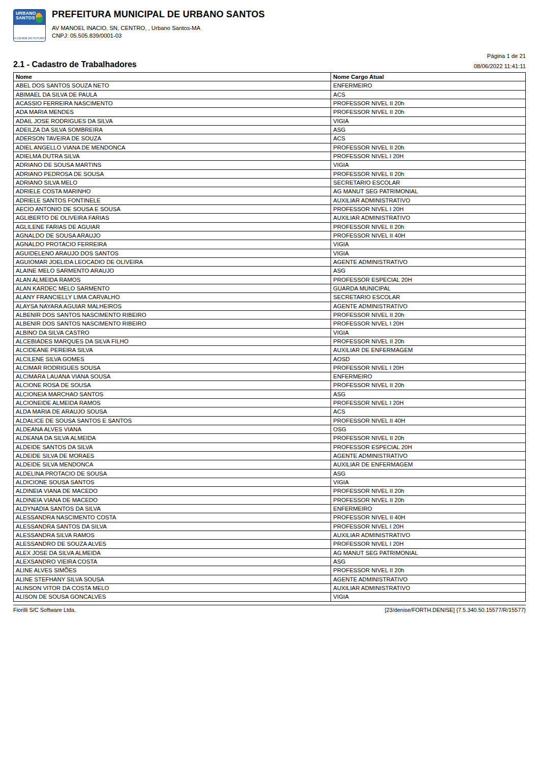URBANO
SANTOS
A CIDADE DO FUTURO
PREFEITURA MUNICIPAL DE URBANO SANTOS
AV MANOEL INACIO, SN, CENTRO, , Urbano Santos-MA
CNPJ: 05.505.839/0001-03
Página 1 de 21
2.1 - Cadastro de Trabalhadores
08/06/2022 11:41:11
| Nome | Nome Cargo Atual |
| --- | --- |
| ABEL DOS SANTOS SOUZA NETO | ENFERMEIRO |
| ABIMAEL DA SILVA DE PAULA | ACS |
| ACASSIO FERREIRA NASCIMENTO | PROFESSOR NIVEL II 20h |
| ADA MARIA MENDES | PROFESSOR NIVEL II 20h |
| ADAIL JOSE RODRIGUES DA SILVA | VIGIA |
| ADEILZA DA SILVA SOMBREIRA | ASG |
| ADERSON TAVEIRA DE SOUZA | ACS |
| ADIEL ANGELLO VIANA DE MENDONCA | PROFESSOR NIVEL II 20h |
| ADIELMA DUTRA SILVA | PROFESSOR NIVEL I 20H |
| ADRIANO DE SOUSA MARTINS | VIGIA |
| ADRIANO PEDROSA DE SOUSA | PROFESSOR NIVEL II 20h |
| ADRIANO SILVA MELO | SECRETARIO ESCOLAR |
| ADRIELE COSTA MARINHO | AG MANUT SEG PATRIMONIAL |
| ADRIELE SANTOS FONTINELE | AUXILIAR ADMINISTRATIVO |
| AECIO ANTONIO DE SOUSA E SOUSA | PROFESSOR NIVEL I 20H |
| AGLIBERTO DE OLIVEIRA FARIAS | AUXILIAR ADMINISTRATIVO |
| AGLILENE FARIAS DE AGUIAR | PROFESSOR NIVEL II 20h |
| AGNALDO DE SOUSA ARAUJO | PROFESSOR NIVEL II 40H |
| AGNALDO PROTACIO FERREIRA | VIGIA |
| AGUIDELENO ARAUJO DOS SANTOS | VIGIA |
| AGUIOMAR JOELIDA LEOCADIO DE OLIVEIRA | AGENTE ADMINISTRATIVO |
| ALAINE MELO SARMENTO ARAUJO | ASG |
| ALAN ALMEIDA RAMOS | PROFESSOR ESPECIAL 20H |
| ALAN KARDEC MELO SARMENTO | GUARDA MUNICIPAL |
| ALANY FRANCIELLY LIMA CARVALHO | SECRETARIO ESCOLAR |
| ALAYSA NAYARA AGUIAR MALHEIROS | AGENTE ADMINISTRATIVO |
| ALBENIR DOS SANTOS NASCIMENTO RIBEIRO | PROFESSOR NIVEL II 20h |
| ALBENIR DOS SANTOS NASCIMENTO RIBEIRO | PROFESSOR NIVEL I 20H |
| ALBINO DA SILVA CASTRO | VIGIA |
| ALCEBIADES MARQUES DA SILVA FILHO | PROFESSOR NIVEL II 20h |
| ALCIDEANE PEREIRA SILVA | AUXILIAR DE ENFERMAGEM |
| ALCILENE SILVA GOMES | AOSD |
| ALCIMAR RODRIGUES SOUSA | PROFESSOR NIVEL I 20H |
| ALCIMARA LAUANA VIANA SOUSA | ENFERMEIRO |
| ALCIONE ROSA DE SOUSA | PROFESSOR NIVEL II 20h |
| ALCIONEIA MARCHAO SANTOS | ASG |
| ALCIONEIDE ALMEIDA RAMOS | PROFESSOR NIVEL I 20H |
| ALDA MARIA DE ARAUJO SOUSA | ACS |
| ALDALICE DE SOUSA SANTOS E SANTOS | PROFESSOR NIVEL II 40H |
| ALDEANA ALVES VIANA | OSG |
| ALDEANA DA SILVA ALMEIDA | PROFESSOR NIVEL II 20h |
| ALDEIDE SANTOS DA SILVA | PROFESSOR ESPECIAL 20H |
| ALDEIDE SILVA DE MORAES | AGENTE ADMINISTRATIVO |
| ALDEIDE SILVA MENDONCA | AUXILIAR DE ENFERMAGEM |
| ALDELINA PROTACIO DE SOUSA | ASG |
| ALDICIONE SOUSA SANTOS | VIGIA |
| ALDINEIA VIANA DE MACEDO | PROFESSOR NIVEL II 20h |
| ALDINEIA VIANA DE MACEDO | PROFESSOR NIVEL II 20h |
| ALDYNADIA SANTOS DA SILVA | ENFERMEIRO |
| ALESSANDRA NASCIMENTO COSTA | PROFESSOR NIVEL II 40H |
| ALESSANDRA SANTOS DA SILVA | PROFESSOR NIVEL I 20H |
| ALESSANDRA SILVA RAMOS | AUXILIAR ADMINISTRATIVO |
| ALESSANDRO DE SOUZA ALVES | PROFESSOR NIVEL I 20H |
| ALEX JOSE DA SILVA ALMEIDA | AG MANUT SEG PATRIMONIAL |
| ALEXSANDRO VIEIRA COSTA | ASG |
| ALINE ALVES SIMÕES | PROFESSOR NIVEL II 20h |
| ALINE STEFHANY SILVA SOUSA | AGENTE ADMINISTRATIVO |
| ALINSON VITOR DA COSTA MELO | AUXILIAR ADMINISTRATIVO |
| ALISON DE SOUSA GONCALVES | VIGIA |
Fiorilli S/C Software Ltda.
[23/denise/FORTH.DENISE] {7.5.340.50.15577/R/15577}